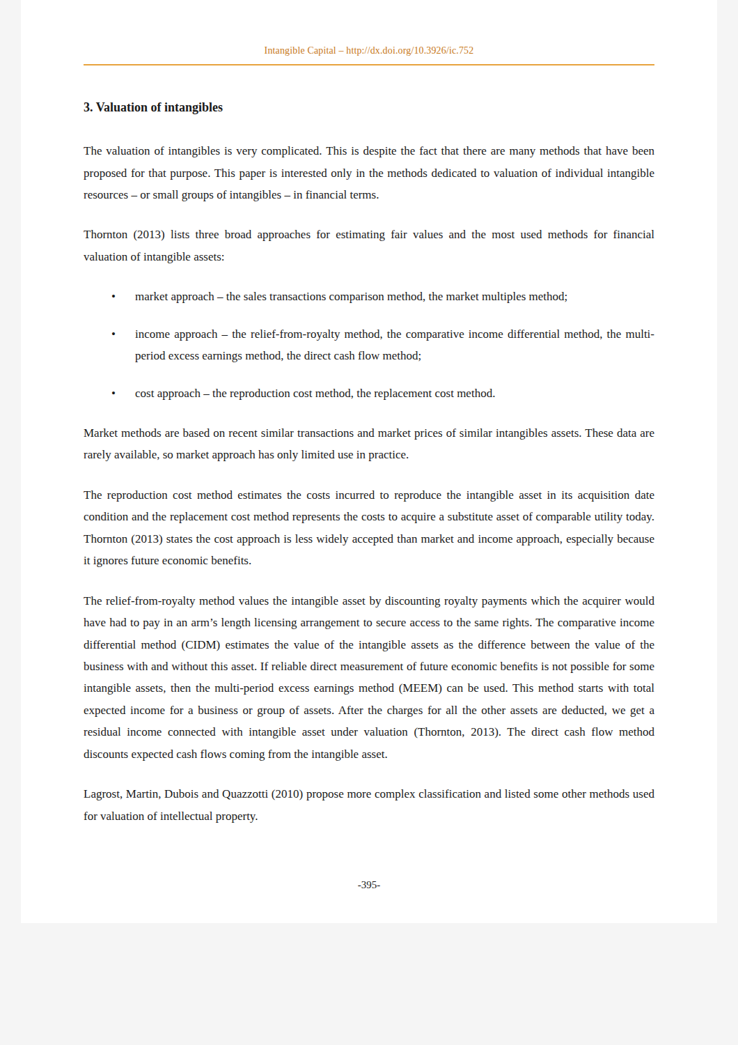Intangible Capital – http://dx.doi.org/10.3926/ic.752
3. Valuation of intangibles
The valuation of intangibles is very complicated. This is despite the fact that there are many methods that have been proposed for that purpose. This paper is interested only in the methods dedicated to valuation of individual intangible resources – or small groups of intangibles – in financial terms.
Thornton (2013) lists three broad approaches for estimating fair values and the most used methods for financial valuation of intangible assets:
market approach – the sales transactions comparison method, the market multiples method;
income approach – the relief-from-royalty method, the comparative income differential method, the multi-period excess earnings method, the direct cash flow method;
cost approach – the reproduction cost method, the replacement cost method.
Market methods are based on recent similar transactions and market prices of similar intangibles assets. These data are rarely available, so market approach has only limited use in practice.
The reproduction cost method estimates the costs incurred to reproduce the intangible asset in its acquisition date condition and the replacement cost method represents the costs to acquire a substitute asset of comparable utility today. Thornton (2013) states the cost approach is less widely accepted than market and income approach, especially because it ignores future economic benefits.
The relief-from-royalty method values the intangible asset by discounting royalty payments which the acquirer would have had to pay in an arm’s length licensing arrangement to secure access to the same rights. The comparative income differential method (CIDM) estimates the value of the intangible assets as the difference between the value of the business with and without this asset. If reliable direct measurement of future economic benefits is not possible for some intangible assets, then the multi-period excess earnings method (MEEM) can be used. This method starts with total expected income for a business or group of assets. After the charges for all the other assets are deducted, we get a residual income connected with intangible asset under valuation (Thornton, 2013). The direct cash flow method discounts expected cash flows coming from the intangible asset.
Lagrost, Martin, Dubois and Quazzotti (2010) propose more complex classification and listed some other methods used for valuation of intellectual property.
-395-